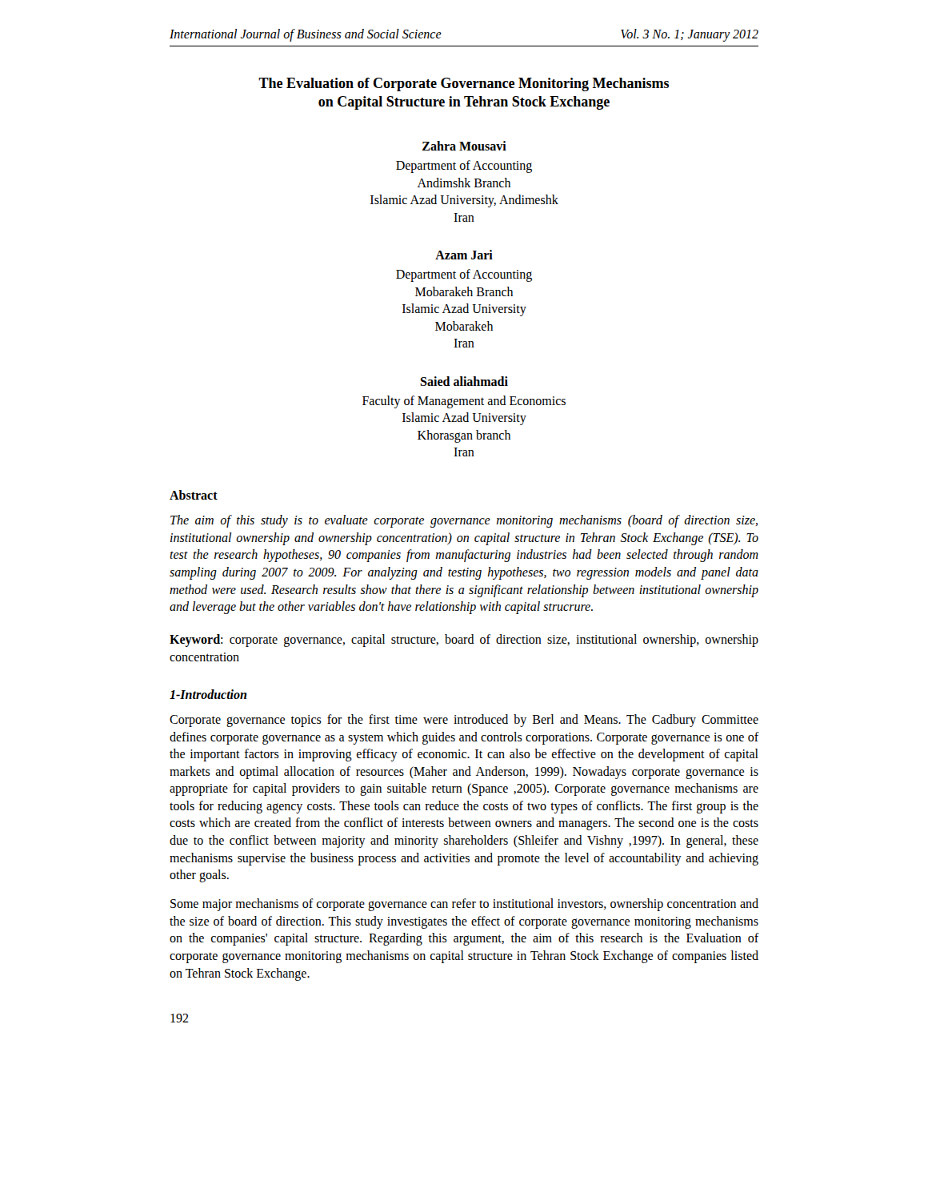International Journal of Business and Social Science Vol. 3 No. 1; January 2012
The Evaluation of Corporate Governance Monitoring Mechanisms
on Capital Structure in Tehran Stock Exchange
Zahra Mousavi Department of Accounting Andimshk Branch Islamic Azad University, Andimeshk Iran
Azam Jari Department of Accounting Mobarakeh Branch Islamic Azad University Mobarakeh Iran
Saied aliahmadi Faculty of Management and Economics Islamic Azad University Khorasgan branch Iran
Abstract
The aim of this study is to evaluate corporate governance monitoring mechanisms (board of direction size, institutional ownership and ownership concentration) on capital structure in Tehran Stock Exchange (TSE). To test the research hypotheses, 90 companies from manufacturing industries had been selected through random sampling during 2007 to 2009. For analyzing and testing hypotheses, two regression models and panel data method were used. Research results show that there is a significant relationship between institutional ownership and leverage but the other variables don't have relationship with capital strucrure.
Keyword: corporate governance, capital structure, board of direction size, institutional ownership, ownership concentration
1-Introduction
Corporate governance topics for the first time were introduced by Berl and Means. The Cadbury Committee defines corporate governance as a system which guides and controls corporations. Corporate governance is one of the important factors in improving efficacy of economic. It can also be effective on the development of capital markets and optimal allocation of resources (Maher and Anderson, 1999). Nowadays corporate governance is appropriate for capital providers to gain suitable return (Spance ,2005). Corporate governance mechanisms are tools for reducing agency costs. These tools can reduce the costs of two types of conflicts. The first group is the costs which are created from the conflict of interests between owners and managers. The second one is the costs due to the conflict between majority and minority shareholders (Shleifer and Vishny ,1997). In general, these mechanisms supervise the business process and activities and promote the level of accountability and achieving other goals.
Some major mechanisms of corporate governance can refer to institutional investors, ownership concentration and the size of board of direction. This study investigates the effect of corporate governance monitoring mechanisms on the companies' capital structure. Regarding this argument, the aim of this research is the Evaluation of corporate governance monitoring mechanisms on capital structure in Tehran Stock Exchange of companies listed on Tehran Stock Exchange.
192